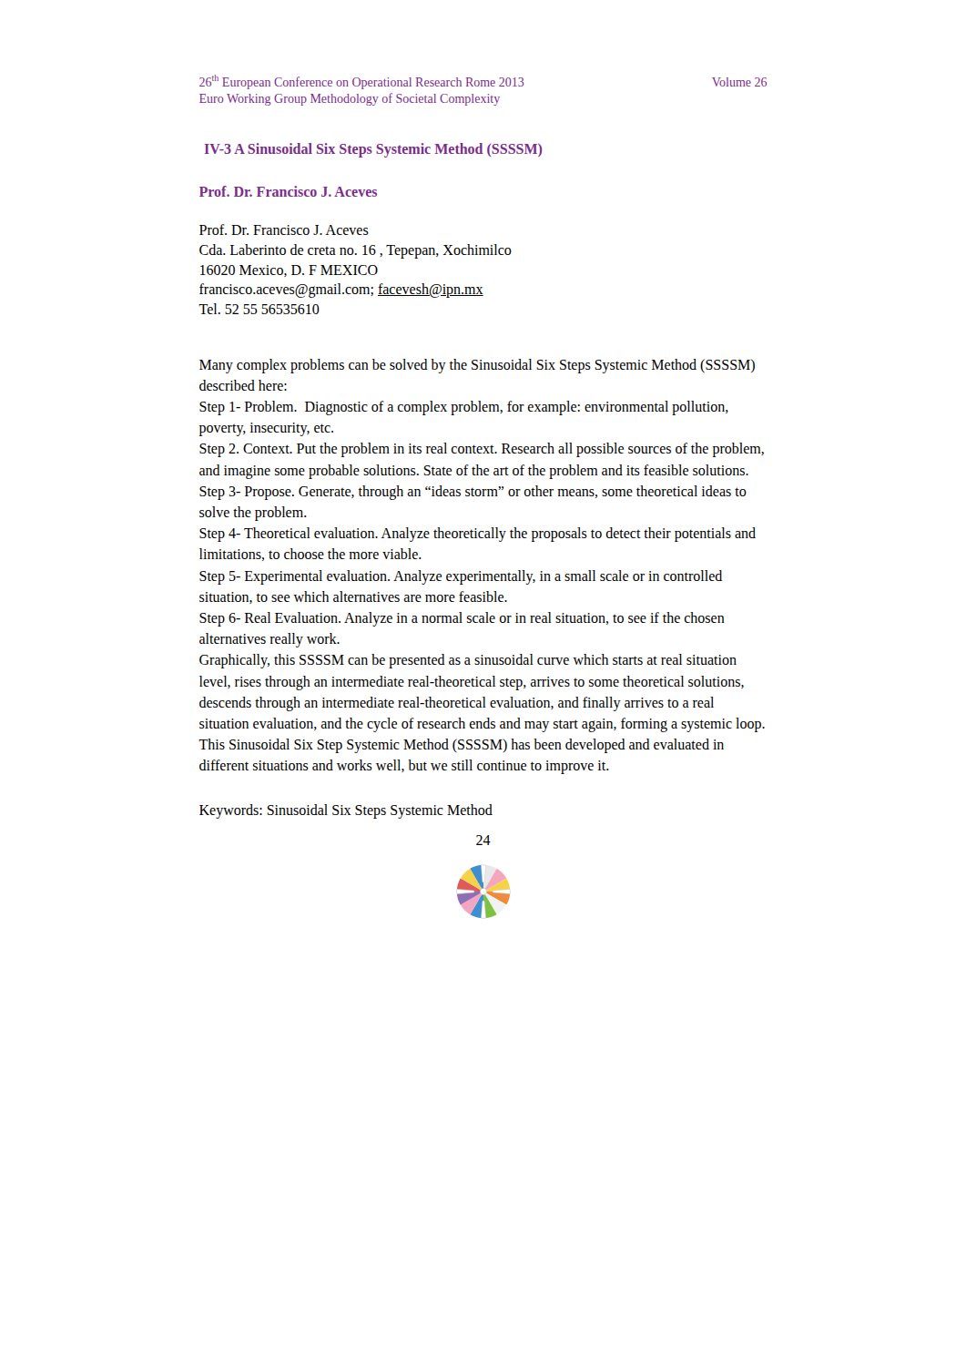26th European Conference on Operational Research Rome 2013 Volume 26
Euro Working Group Methodology of Societal Complexity
IV-3 A Sinusoidal Six Steps Systemic Method (SSSSM)
Prof. Dr. Francisco J. Aceves
Prof. Dr. Francisco J. Aceves
Cda. Laberinto de creta no. 16 , Tepepan, Xochimilco
16020 Mexico, D. F MEXICO
francisco.aceves@gmail.com; facevesh@ipn.mx
Tel. 52 55 56535610
Many complex problems can be solved by the Sinusoidal Six Steps Systemic Method (SSSSM) described here:
Step 1- Problem. Diagnostic of a complex problem, for example: environmental pollution, poverty, insecurity, etc.
Step 2. Context. Put the problem in its real context. Research all possible sources of the problem, and imagine some probable solutions. State of the art of the problem and its feasible solutions.
Step 3- Propose. Generate, through an “ideas storm” or other means, some theoretical ideas to solve the problem.
Step 4- Theoretical evaluation. Analyze theoretically the proposals to detect their potentials and limitations, to choose the more viable.
Step 5- Experimental evaluation. Analyze experimentally, in a small scale or in controlled situation, to see which alternatives are more feasible.
Step 6- Real Evaluation. Analyze in a normal scale or in real situation, to see if the chosen alternatives really work.
Graphically, this SSSSM can be presented as a sinusoidal curve which starts at real situation level, rises through an intermediate real-theoretical step, arrives to some theoretical solutions, descends through an intermediate real-theoretical evaluation, and finally arrives to a real situation evaluation, and the cycle of research ends and may start again, forming a systemic loop.
This Sinusoidal Six Step Systemic Method (SSSSM) has been developed and evaluated in different situations and works well, but we still continue to improve it.
Keywords: Sinusoidal Six Steps Systemic Method
24